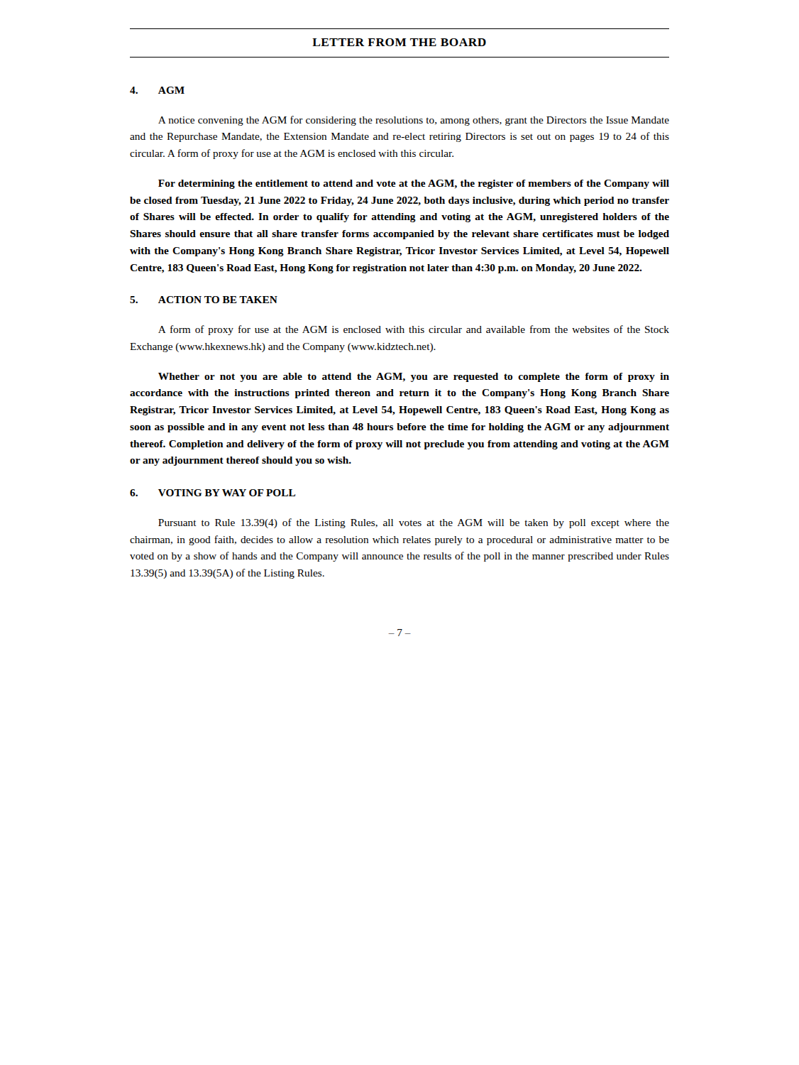LETTER FROM THE BOARD
4. AGM
A notice convening the AGM for considering the resolutions to, among others, grant the Directors the Issue Mandate and the Repurchase Mandate, the Extension Mandate and re-elect retiring Directors is set out on pages 19 to 24 of this circular. A form of proxy for use at the AGM is enclosed with this circular.
For determining the entitlement to attend and vote at the AGM, the register of members of the Company will be closed from Tuesday, 21 June 2022 to Friday, 24 June 2022, both days inclusive, during which period no transfer of Shares will be effected. In order to qualify for attending and voting at the AGM, unregistered holders of the Shares should ensure that all share transfer forms accompanied by the relevant share certificates must be lodged with the Company's Hong Kong Branch Share Registrar, Tricor Investor Services Limited, at Level 54, Hopewell Centre, 183 Queen's Road East, Hong Kong for registration not later than 4:30 p.m. on Monday, 20 June 2022.
5. ACTION TO BE TAKEN
A form of proxy for use at the AGM is enclosed with this circular and available from the websites of the Stock Exchange (www.hkexnews.hk) and the Company (www.kidztech.net).
Whether or not you are able to attend the AGM, you are requested to complete the form of proxy in accordance with the instructions printed thereon and return it to the Company's Hong Kong Branch Share Registrar, Tricor Investor Services Limited, at Level 54, Hopewell Centre, 183 Queen's Road East, Hong Kong as soon as possible and in any event not less than 48 hours before the time for holding the AGM or any adjournment thereof. Completion and delivery of the form of proxy will not preclude you from attending and voting at the AGM or any adjournment thereof should you so wish.
6. VOTING BY WAY OF POLL
Pursuant to Rule 13.39(4) of the Listing Rules, all votes at the AGM will be taken by poll except where the chairman, in good faith, decides to allow a resolution which relates purely to a procedural or administrative matter to be voted on by a show of hands and the Company will announce the results of the poll in the manner prescribed under Rules 13.39(5) and 13.39(5A) of the Listing Rules.
– 7 –